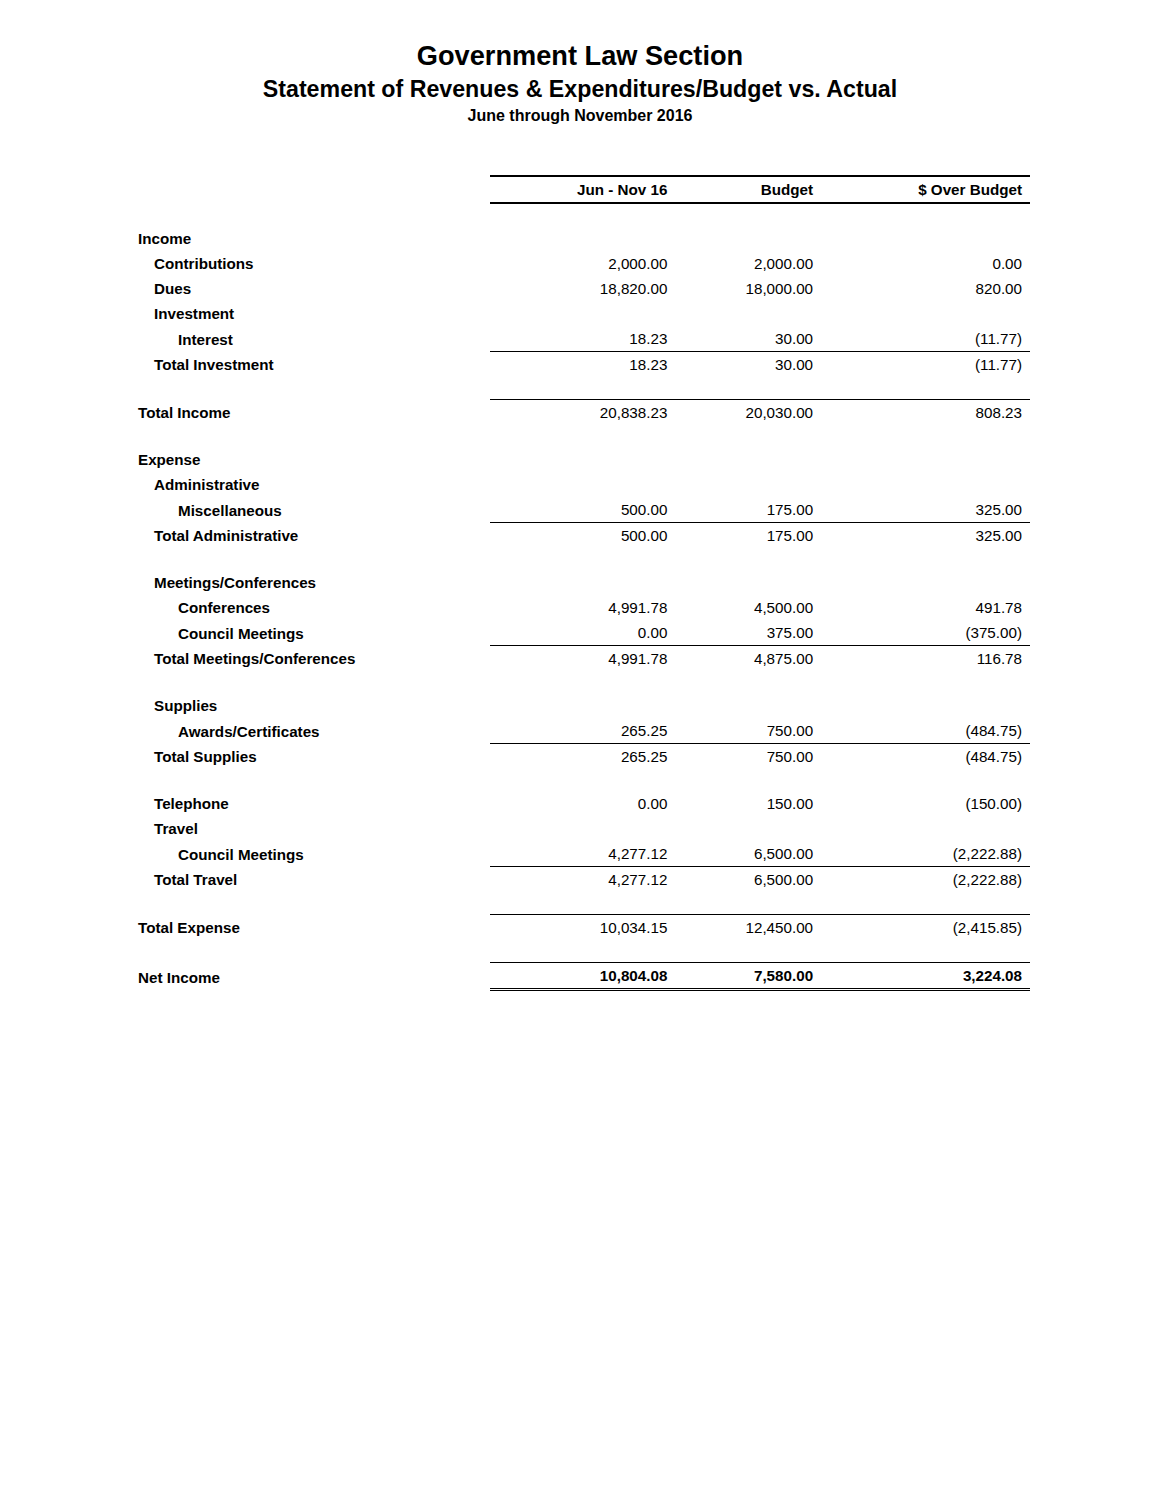Government Law Section
Statement of Revenues & Expenditures/Budget vs. Actual
June through November 2016
| | Jun - Nov 16 | Budget | $ Over Budget |
| --- | --- | --- | --- |
| Income | | | |
| Contributions | 2,000.00 | 2,000.00 | 0.00 |
| Dues | 18,820.00 | 18,000.00 | 820.00 |
| Investment | | | |
| Interest | 18.23 | 30.00 | (11.77) |
| Total Investment | 18.23 | 30.00 | (11.77) |
| Total Income | 20,838.23 | 20,030.00 | 808.23 |
| Expense | | | |
| Administrative | | | |
| Miscellaneous | 500.00 | 175.00 | 325.00 |
| Total Administrative | 500.00 | 175.00 | 325.00 |
| Meetings/Conferences | | | |
| Conferences | 4,991.78 | 4,500.00 | 491.78 |
| Council Meetings | 0.00 | 375.00 | (375.00) |
| Total Meetings/Conferences | 4,991.78 | 4,875.00 | 116.78 |
| Supplies | | | |
| Awards/Certificates | 265.25 | 750.00 | (484.75) |
| Total Supplies | 265.25 | 750.00 | (484.75) |
| Telephone | 0.00 | 150.00 | (150.00) |
| Travel | | | |
| Council Meetings | 4,277.12 | 6,500.00 | (2,222.88) |
| Total Travel | 4,277.12 | 6,500.00 | (2,222.88) |
| Total Expense | 10,034.15 | 12,450.00 | (2,415.85) |
| Net Income | 10,804.08 | 7,580.00 | 3,224.08 |